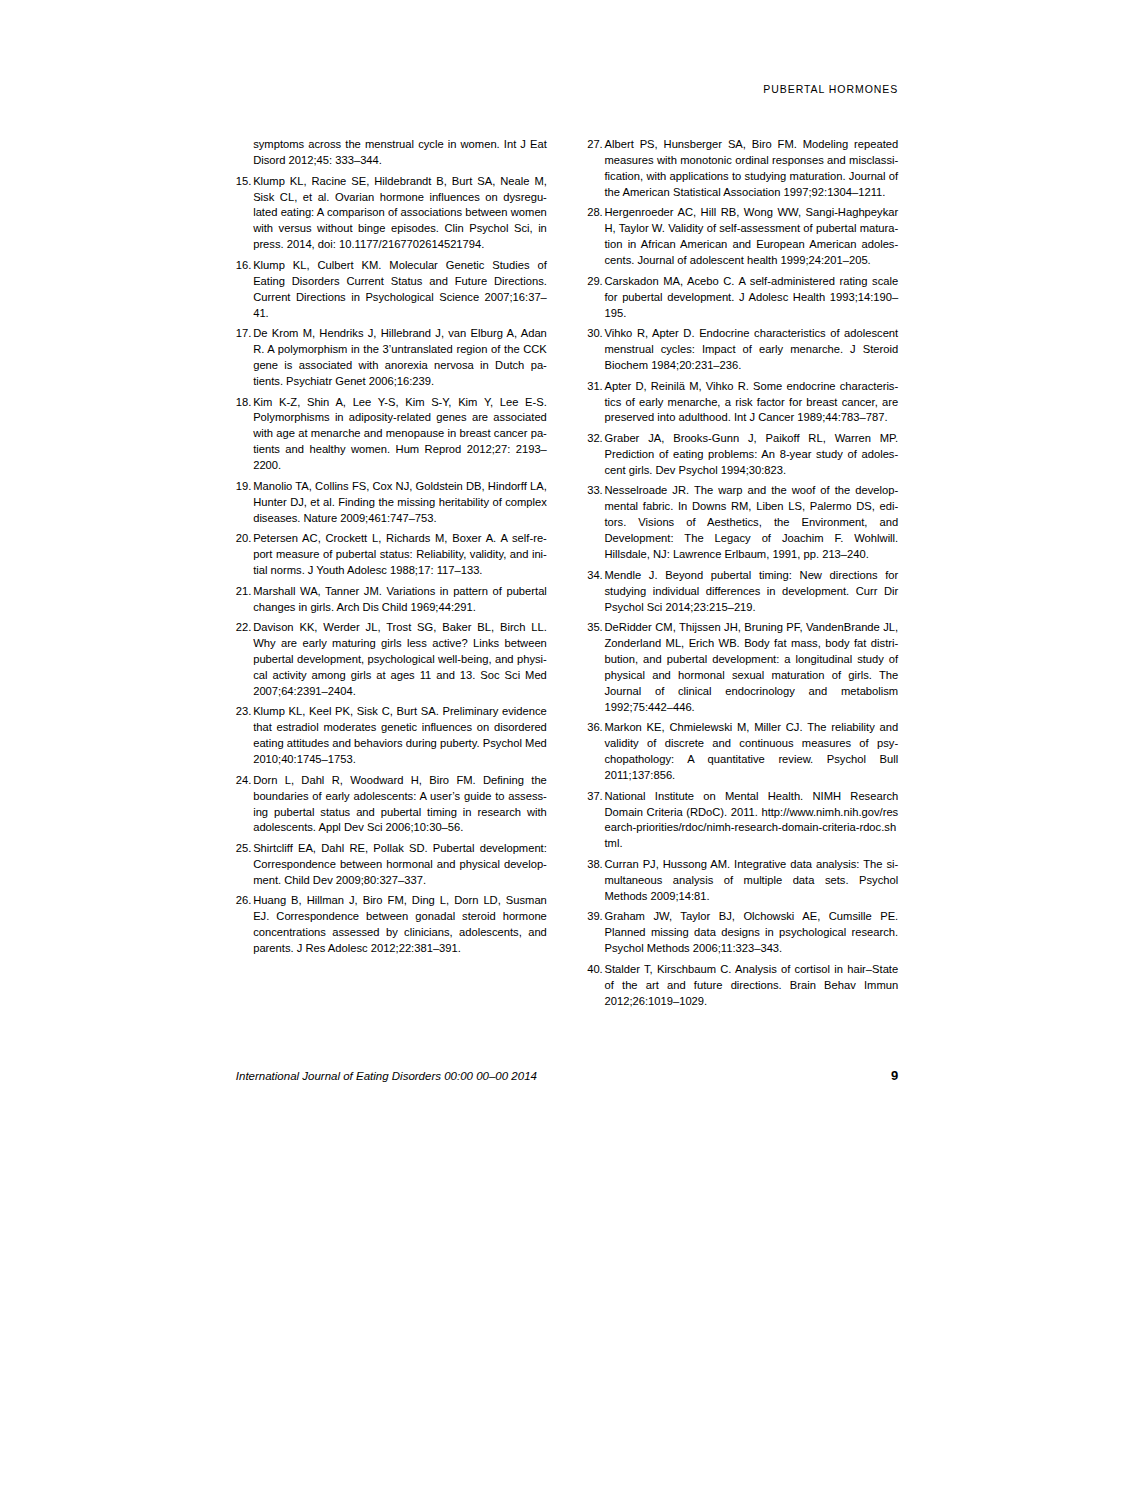Pubertal Hormones
symptoms across the menstrual cycle in women. Int J Eat Disord 2012;45: 333–344.
15. Klump KL, Racine SE, Hildebrandt B, Burt SA, Neale M, Sisk CL, et al. Ovarian hormone influences on dysregulated eating: A comparison of associations between women with versus without binge episodes. Clin Psychol Sci, in press. 2014, doi: 10.1177/2167702614521794.
16. Klump KL, Culbert KM. Molecular Genetic Studies of Eating Disorders Current Status and Future Directions. Current Directions in Psychological Science 2007;16:37–41.
17. De Krom M, Hendriks J, Hillebrand J, van Elburg A, Adan R. A polymorphism in the 3’untranslated region of the CCK gene is associated with anorexia nervosa in Dutch patients. Psychiatr Genet 2006;16:239.
18. Kim K-Z, Shin A, Lee Y-S, Kim S-Y, Kim Y, Lee E-S. Polymorphisms in adiposity-related genes are associated with age at menarche and menopause in breast cancer patients and healthy women. Hum Reprod 2012;27: 2193–2200.
19. Manolio TA, Collins FS, Cox NJ, Goldstein DB, Hindorff LA, Hunter DJ, et al. Finding the missing heritability of complex diseases. Nature 2009;461:747–753.
20. Petersen AC, Crockett L, Richards M, Boxer A. A self-report measure of pubertal status: Reliability, validity, and initial norms. J Youth Adolesc 1988;17: 117–133.
21. Marshall WA, Tanner JM. Variations in pattern of pubertal changes in girls. Arch Dis Child 1969;44:291.
22. Davison KK, Werder JL, Trost SG, Baker BL, Birch LL. Why are early maturing girls less active? Links between pubertal development, psychological well-being, and physical activity among girls at ages 11 and 13. Soc Sci Med 2007;64:2391–2404.
23. Klump KL, Keel PK, Sisk C, Burt SA. Preliminary evidence that estradiol moderates genetic influences on disordered eating attitudes and behaviors during puberty. Psychol Med 2010;40:1745–1753.
24. Dorn L, Dahl R, Woodward H, Biro FM. Defining the boundaries of early adolescents: A user’s guide to assessing pubertal status and pubertal timing in research with adolescents. Appl Dev Sci 2006;10:30–56.
25. Shirtcliff EA, Dahl RE, Pollak SD. Pubertal development: Correspondence between hormonal and physical development. Child Dev 2009;80:327–337.
26. Huang B, Hillman J, Biro FM, Ding L, Dorn LD, Susman EJ. Correspondence between gonadal steroid hormone concentrations assessed by clinicians, adolescents, and parents. J Res Adolesc 2012;22:381–391.
27. Albert PS, Hunsberger SA, Biro FM. Modeling repeated measures with monotonic ordinal responses and misclassification, with applications to studying maturation. Journal of the American Statistical Association 1997;92:1304–1211.
28. Hergenroeder AC, Hill RB, Wong WW, Sangi-Haghpeykar H, Taylor W. Validity of self-assessment of pubertal maturation in African American and European American adolescents. Journal of adolescent health 1999;24:201–205.
29. Carskadon MA, Acebo C. A self-administered rating scale for pubertal development. J Adolesc Health 1993;14:190–195.
30. Vihko R, Apter D. Endocrine characteristics of adolescent menstrual cycles: Impact of early menarche. J Steroid Biochem 1984;20:231–236.
31. Apter D, Reinilä M, Vihko R. Some endocrine characteristics of early menarche, a risk factor for breast cancer, are preserved into adulthood. Int J Cancer 1989;44:783–787.
32. Graber JA, Brooks-Gunn J, Paikoff RL, Warren MP. Prediction of eating problems: An 8-year study of adolescent girls. Dev Psychol 1994;30:823.
33. Nesselroade JR. The warp and the woof of the developmental fabric. In Downs RM, Liben LS, Palermo DS, editors. Visions of Aesthetics, the Environment, and Development: The Legacy of Joachim F. Wohlwill. Hillsdale, NJ: Lawrence Erlbaum, 1991, pp. 213–240.
34. Mendle J. Beyond pubertal timing: New directions for studying individual differences in development. Curr Dir Psychol Sci 2014;23:215–219.
35. DeRidder CM, Thijssen JH, Bruning PF, VandenBrande JL, Zonderland ML, Erich WB. Body fat mass, body fat distribution, and pubertal development: a longitudinal study of physical and hormonal sexual maturation of girls. The Journal of clinical endocrinology and metabolism 1992;75:442–446.
36. Markon KE, Chmielewski M, Miller CJ. The reliability and validity of discrete and continuous measures of psychopathology: A quantitative review. Psychol Bull 2011;137:856.
37. National Institute on Mental Health. NIMH Research Domain Criteria (RDoC). 2011. http://www.nimh.nih.gov/research-priorities/rdoc/nimh-research-domain-criteria-rdoc.shtml.
38. Curran PJ, Hussong AM. Integrative data analysis: The simultaneous analysis of multiple data sets. Psychol Methods 2009;14:81.
39. Graham JW, Taylor BJ, Olchowski AE, Cumsille PE. Planned missing data designs in psychological research. Psychol Methods 2006;11:323–343.
40. Stalder T, Kirschbaum C. Analysis of cortisol in hair–State of the art and future directions. Brain Behav Immun 2012;26:1019–1029.
International Journal of Eating Disorders 00:00 00–00 2014
9